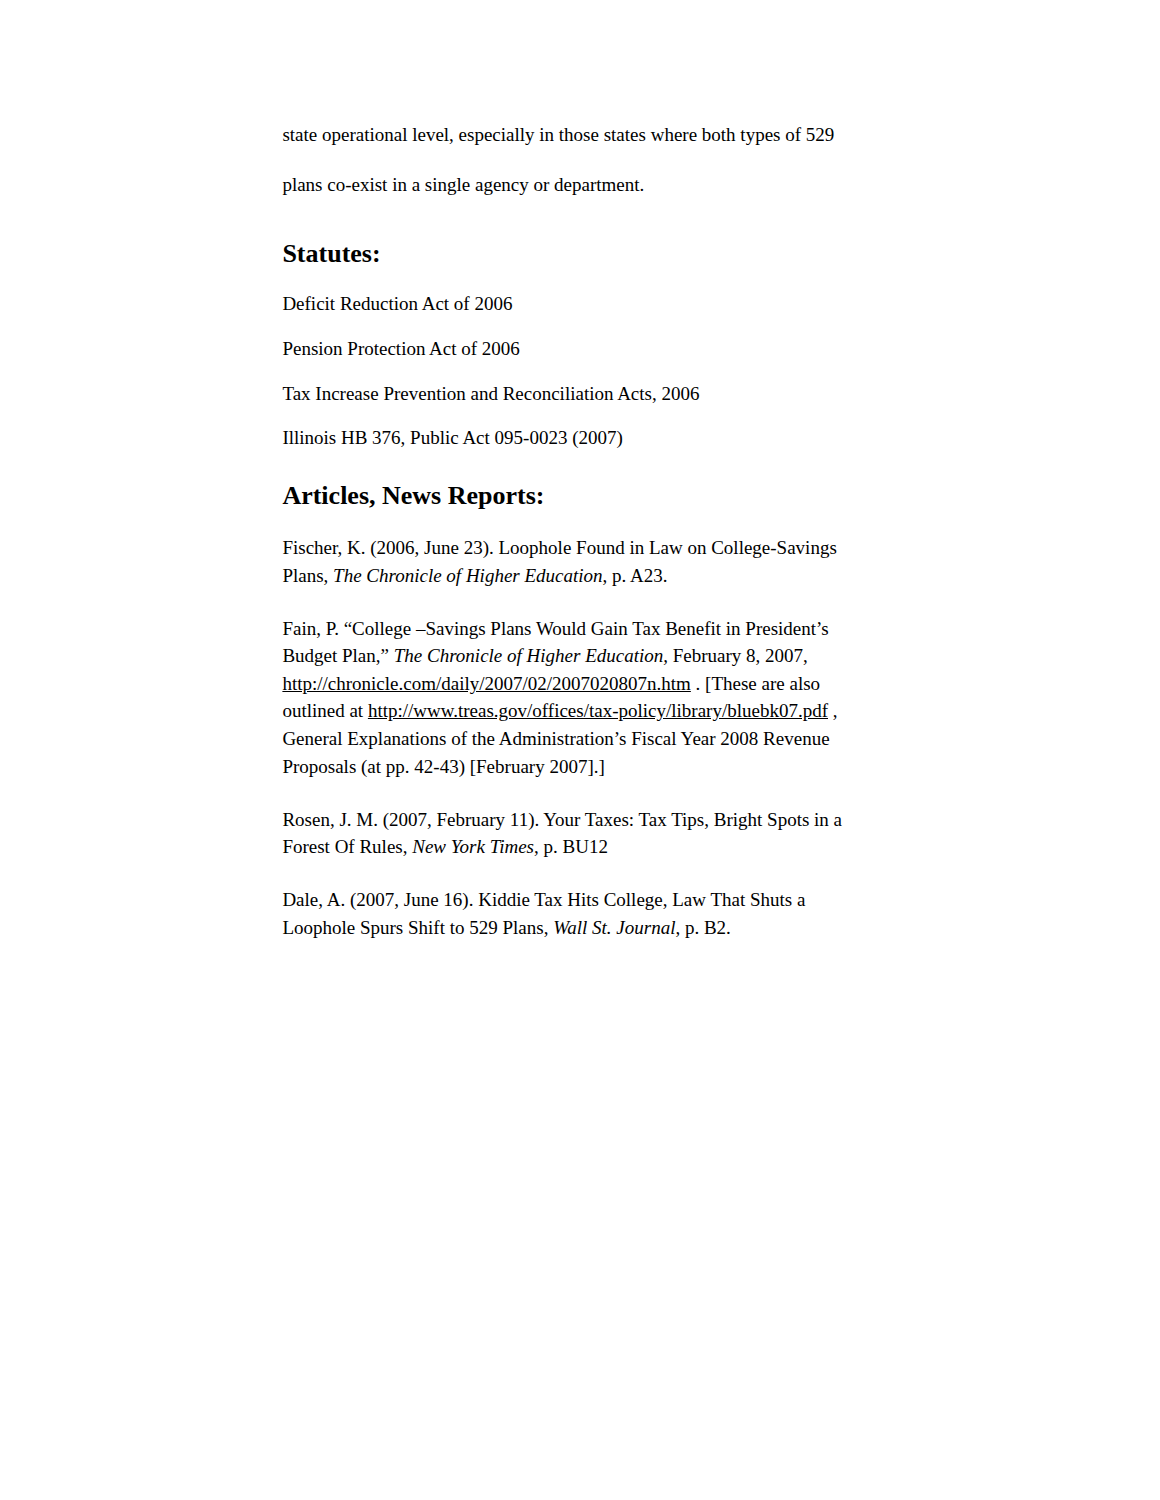state operational level, especially in those states where both types of 529 plans co-exist in a single agency or department.
Statutes:
Deficit Reduction Act of 2006
Pension Protection Act of 2006
Tax Increase Prevention and Reconciliation Acts, 2006
Illinois HB 376, Public Act 095-0023 (2007)
Articles, News Reports:
Fischer, K. (2006, June 23). Loophole Found in Law on College-Savings Plans, The Chronicle of Higher Education, p. A23.
Fain, P. “College –Savings Plans Would Gain Tax Benefit in President’s Budget Plan,” The Chronicle of Higher Education, February 8, 2007, http://chronicle.com/daily/2007/02/2007020807n.htm . [These are also outlined at http://www.treas.gov/offices/tax-policy/library/bluebk07.pdf , General Explanations of the Administration’s Fiscal Year 2008 Revenue Proposals (at pp. 42-43) [February 2007].]
Rosen, J. M. (2007, February 11). Your Taxes: Tax Tips, Bright Spots in a Forest Of Rules, New York Times, p. BU12
Dale, A. (2007, June 16). Kiddie Tax Hits College, Law That Shuts a Loophole Spurs Shift to 529 Plans, Wall St. Journal, p. B2.